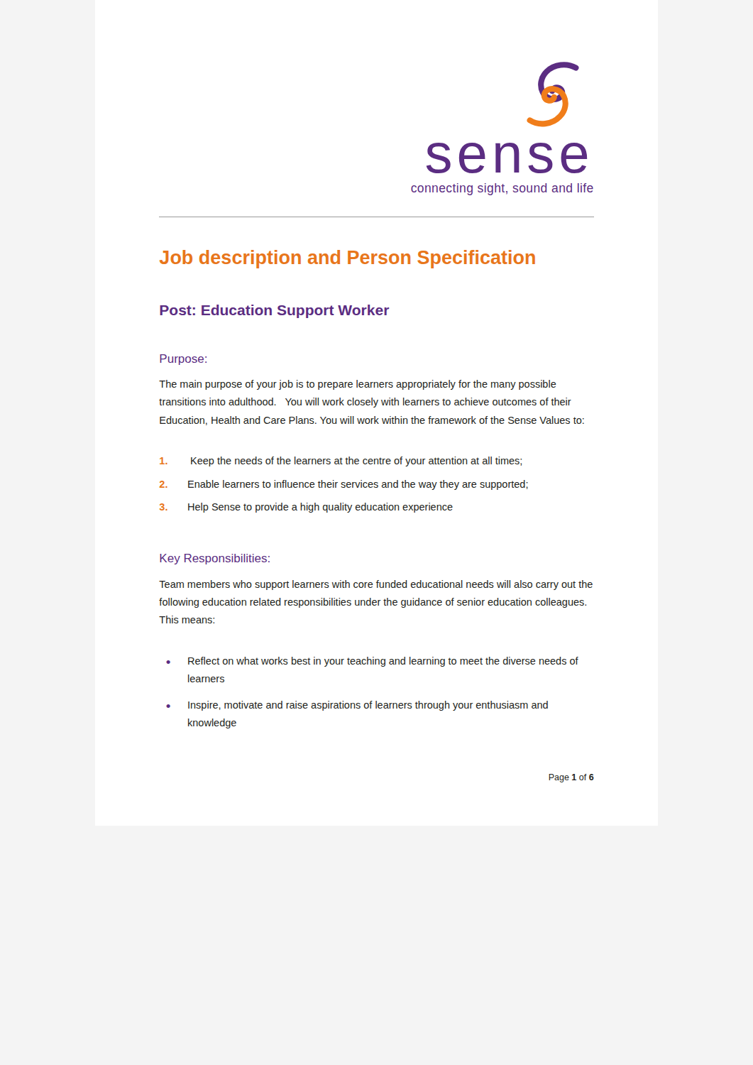sense connecting sight, sound and life
Job description and Person Specification
Post: Education Support Worker
Purpose:
The main purpose of your job is to prepare learners appropriately for the many possible transitions into adulthood. You will work closely with learners to achieve outcomes of their Education, Health and Care Plans. You will work within the framework of the Sense Values to:
Keep the needs of the learners at the centre of your attention at all times;
Enable learners to influence their services and the way they are supported;
Help Sense to provide a high quality education experience
Key Responsibilities:
Team members who support learners with core funded educational needs will also carry out the following education related responsibilities under the guidance of senior education colleagues. This means:
Reflect on what works best in your teaching and learning to meet the diverse needs of learners
Inspire, motivate and raise aspirations of learners through your enthusiasm and knowledge
Page 1 of 6